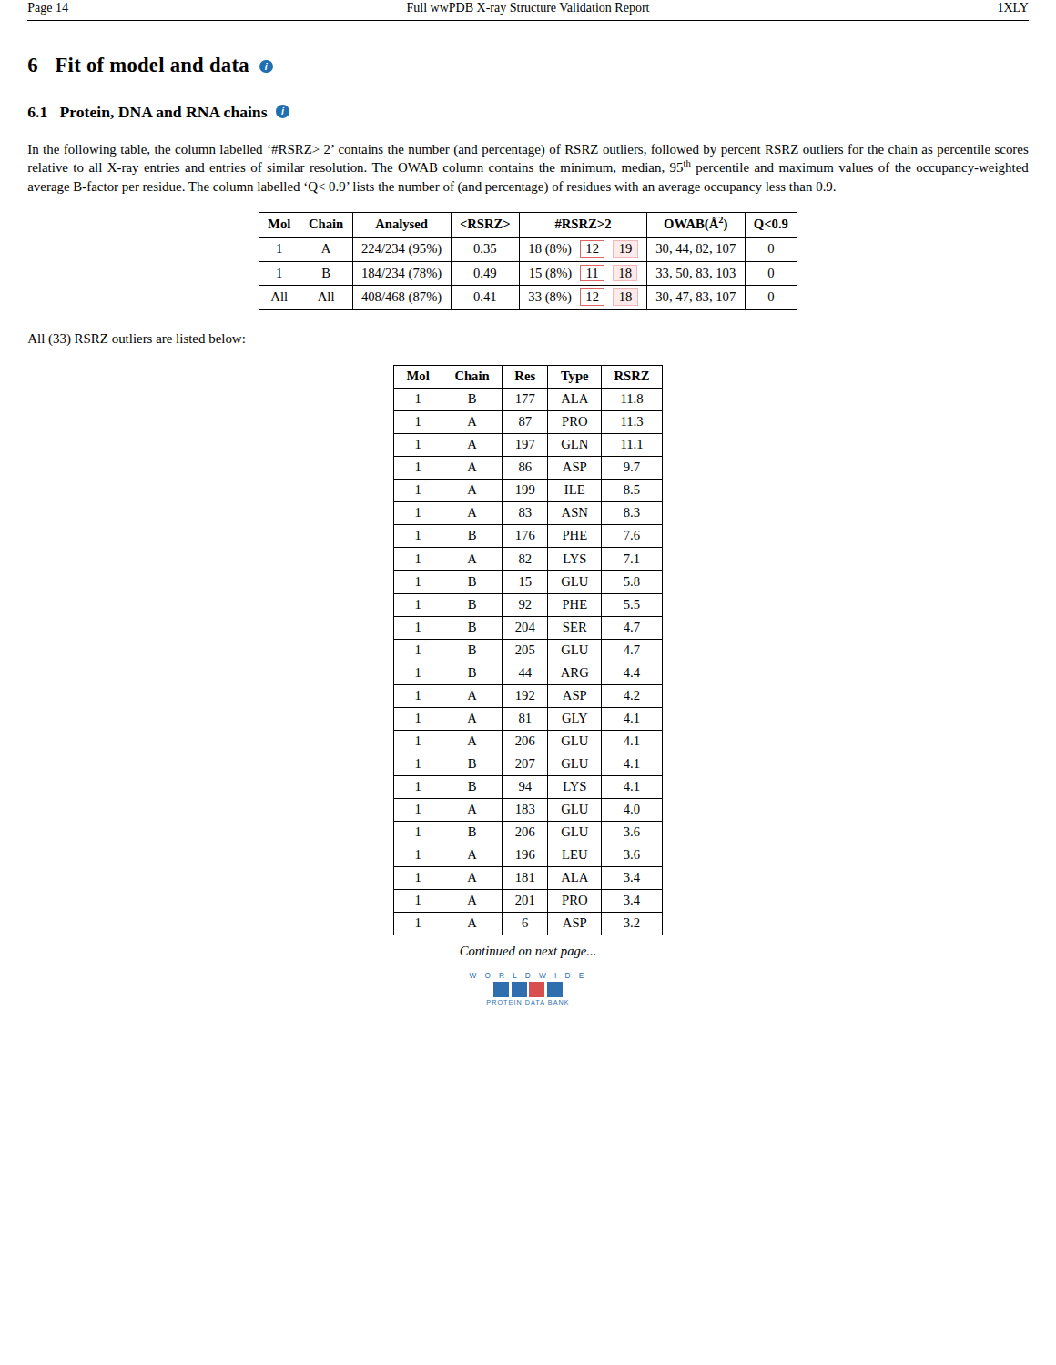Page 14
Full wwPDB X-ray Structure Validation Report
1XLY
6 Fit of model and data i
6.1 Protein, DNA and RNA chains i
In the following table, the column labelled ‘#RSRZ> 2’ contains the number (and percentage) of RSRZ outliers, followed by percent RSRZ outliers for the chain as percentile scores relative to all X-ray entries and entries of similar resolution. The OWAB column contains the minimum, median, 95th percentile and maximum values of the occupancy-weighted average B-factor per residue. The column labelled ‘Q< 0.9’ lists the number of (and percentage) of residues with an average occupancy less than 0.9.
| Mol | Chain | Analysed | <RSRZ> | #RSRZ>2 | OWAB(Å 2 ) | Q<0.9 |
| --- | --- | --- | --- | --- | --- | --- |
| 1 | A | 224/234 (95%) | 0.35 | 18 (8%) 12 19 | 30, 44, 82, 107 | 0 |
| 1 | B | 184/234 (78%) | 0.49 | 15 (8%) 11 18 | 33, 50, 83, 103 | 0 |
| All | All | 408/468 (87%) | 0.41 | 33 (8%) 12 18 | 30, 47, 83, 107 | 0 |
All (33) RSRZ outliers are listed below:
| Mol | Chain | Res | Type | RSRZ |
| --- | --- | --- | --- | --- |
| 1 | B | 177 | ALA | 11.8 |
| 1 | A | 87 | PRO | 11.3 |
| 1 | A | 197 | GLN | 11.1 |
| 1 | A | 86 | ASP | 9.7 |
| 1 | A | 199 | ILE | 8.5 |
| 1 | A | 83 | ASN | 8.3 |
| 1 | B | 176 | PHE | 7.6 |
| 1 | A | 82 | LYS | 7.1 |
| 1 | B | 15 | GLU | 5.8 |
| 1 | B | 92 | PHE | 5.5 |
| 1 | B | 204 | SER | 4.7 |
| 1 | B | 205 | GLU | 4.7 |
| 1 | B | 44 | ARG | 4.4 |
| 1 | A | 192 | ASP | 4.2 |
| 1 | A | 81 | GLY | 4.1 |
| 1 | A | 206 | GLU | 4.1 |
| 1 | B | 207 | GLU | 4.1 |
| 1 | B | 94 | LYS | 4.1 |
| 1 | A | 183 | GLU | 4.0 |
| 1 | B | 206 | GLU | 3.6 |
| 1 | A | 196 | LEU | 3.6 |
| 1 | A | 181 | ALA | 3.4 |
| 1 | A | 201 | PRO | 3.4 |
| 1 | A | 6 | ASP | 3.2 |
Continued on next page...
W O R L D W I D E
PROTEIN DATA BANK